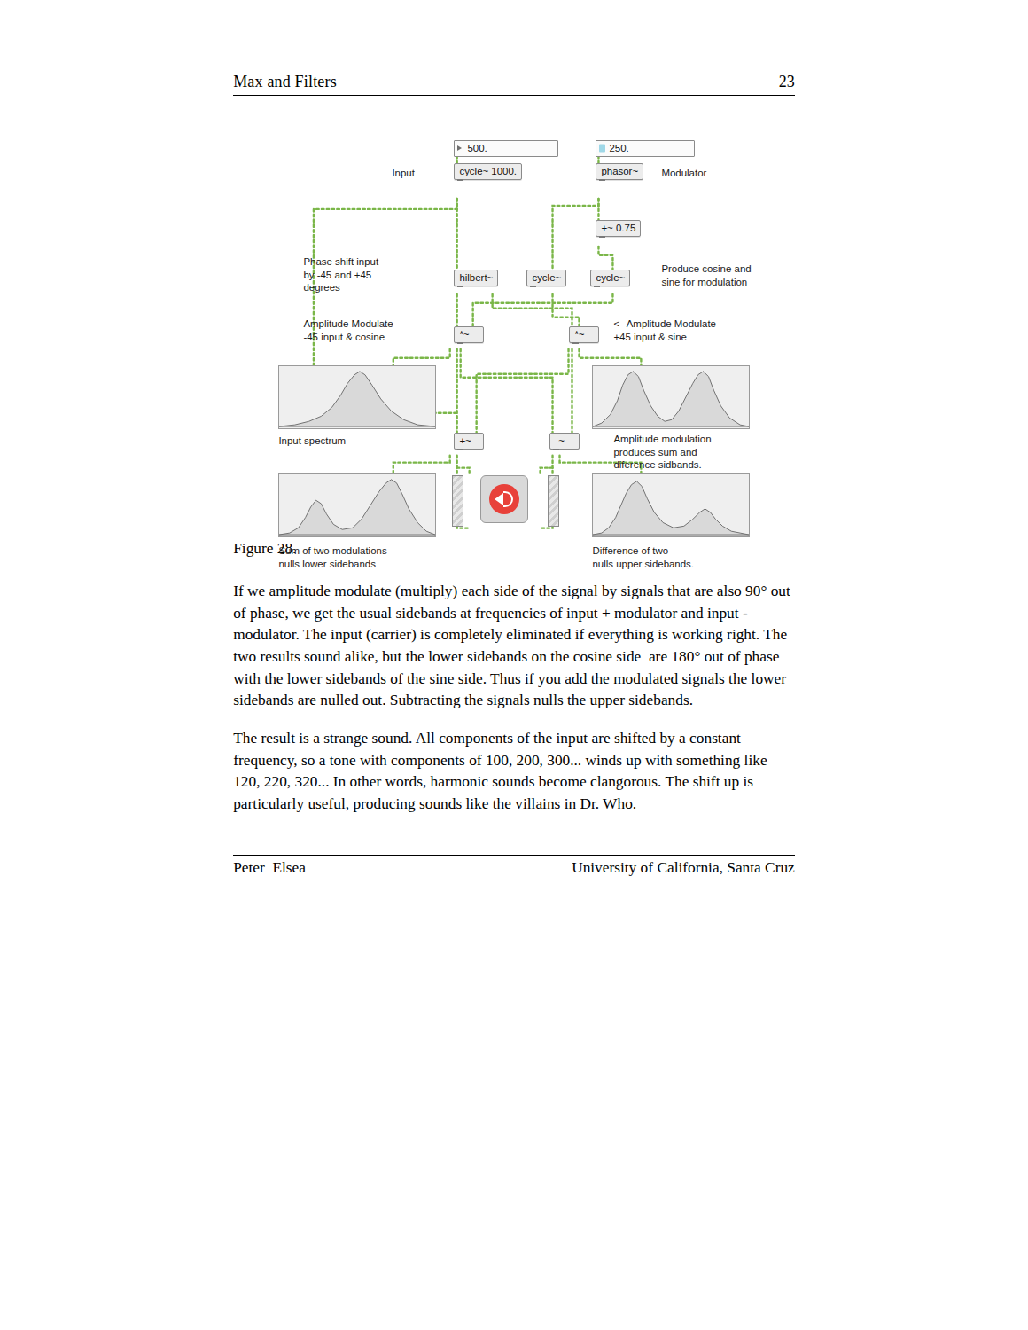Max and Filters 23
500.
250.
Input
cycle~ 1000.
phasor~
Modulator
+~ 0.75
hilbert~
cycle~
cycle~
Produce cosine and sine for modulation
Phase shift input by -45 and +45 degrees
*~
*~
Amplitude Modulate -45 input & cosine
<--Amplitude Modulate +45 input & sine
Input spectrum
+~
-~
Amplitude modulation produces sum and diference sidbands.
Sum of two modulations nulls lower sidebands
Difference of two nulls upper sidebands.
Figure 28.
If we amplitude modulate (multiply) each side of the signal by signals that are also 90° out of phase, we get the usual sidebands at frequencies of input + modulator and input - modulator. The input (carrier) is completely eliminated if everything is working right. The two results sound alike, but the lower sidebands on the cosine side are 180° out of phase with the lower sidebands of the sine side. Thus if you add the modulated signals the lower sidebands are nulled out. Subtracting the signals nulls the upper sidebands.
The result is a strange sound. All components of the input are shifted by a constant frequency, so a tone with components of 100, 200, 300... winds up with something like 120, 220, 320... In other words, harmonic sounds become clangorous. The shift up is particularly useful, producing sounds like the villains in Dr. Who.
Peter Elsea University of California, Santa Cruz